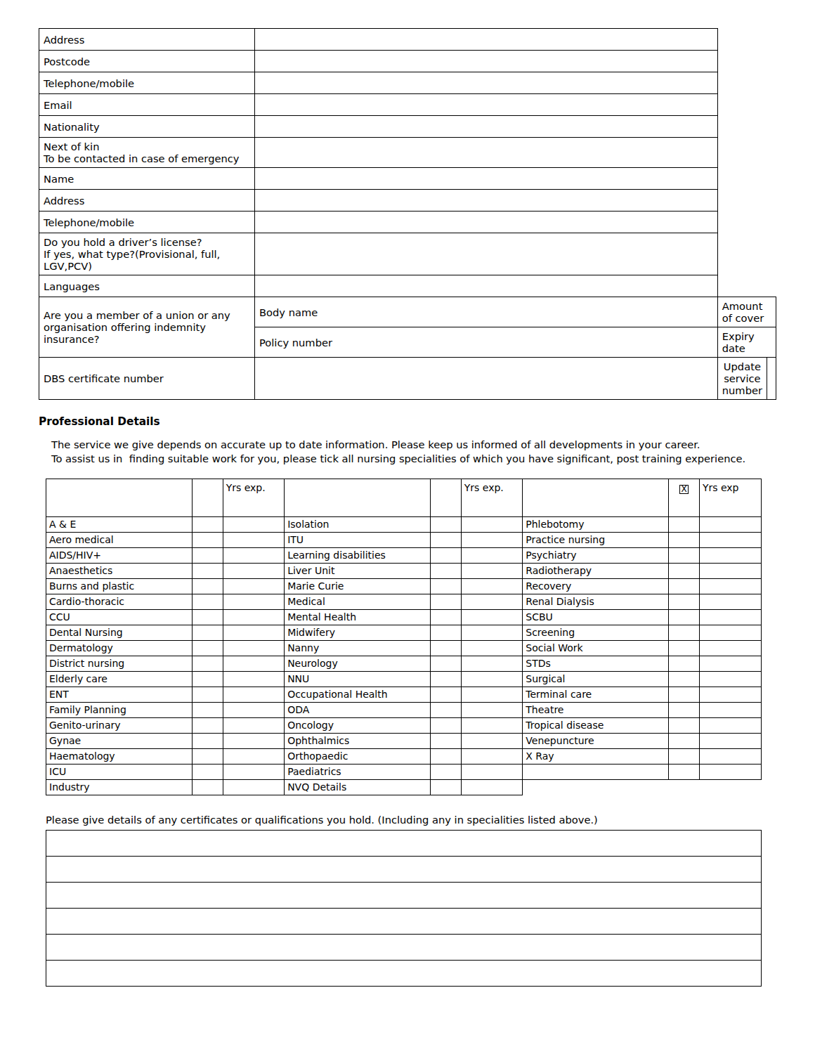| Address | |
| Postcode | |
| Telephone/mobile | |
| Email | |
| Nationality | |
| Next of kin To be contacted in case of emergency | |
| Name | |
| Address | |
| Telephone/mobile | |
| Do you hold a driver’s license? If yes, what type?(Provisional, full, LGV,PCV) | |
| Languages | |
| Are you a member of a union or any organisation offering indemnity insurance? | Body name | Amount of cover |
| Policy number | Expiry date |
| DBS certificate number | | Update service number | |
Professional Details
The service we give depends on accurate up to date information. Please keep us informed of all developments in your career.
To assist us in finding suitable work for you, please tick all nursing specialities of which you have significant, post training experience.
| | | Yrs exp. | | | Yrs exp. | | X | Yrs exp |
| A & E | | | Isolation | | | Phlebotomy | | |
| Aero medical | | | ITU | | | Practice nursing | | |
| AIDS/HIV+ | | | Learning disabilities | | | Psychiatry | | |
| Anaesthetics | | | Liver Unit | | | Radiotherapy | | |
| Burns and plastic | | | Marie Curie | | | Recovery | | |
| Cardio-thoracic | | | Medical | | | Renal Dialysis | | |
| CCU | | | Mental Health | | | SCBU | | |
| Dental Nursing | | | Midwifery | | | Screening | | |
| Dermatology | | | Nanny | | | Social Work | | |
| District nursing | | | Neurology | | | STDs | | |
| Elderly care | | | NNU | | | Surgical | | |
| ENT | | | Occupational Health | | | Terminal care | | |
| Family Planning | | | ODA | | | Theatre | | |
| Genito-urinary | | | Oncology | | | Tropical disease | | |
| Gynae | | | Ophthalmics | | | Venepuncture | | |
| Haematology | | | Orthopaedic | | | X Ray | | |
| ICU | | | Paediatrics | | | | | |
| Industry | | | NVQ Details | | | |
Please give details of any certificates or qualifications you hold. (Including any in specialities listed above.)